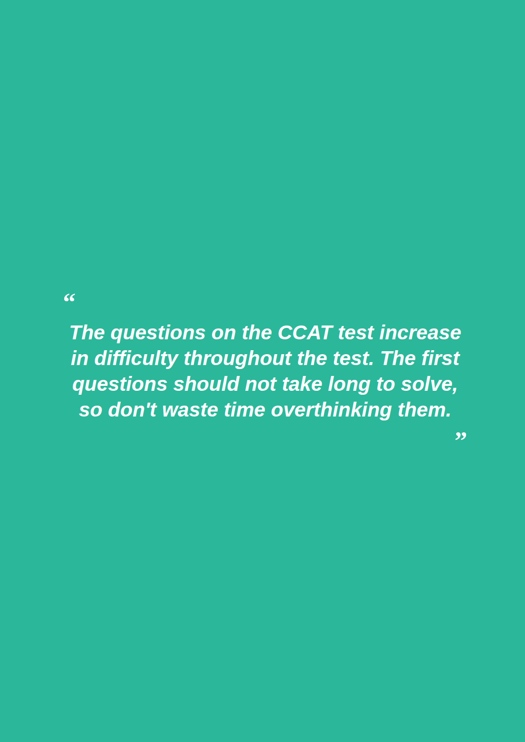“
The questions on the CCAT test increase in difficulty throughout the test. The first questions should not take long to solve, so don't waste time overthinking them.
”